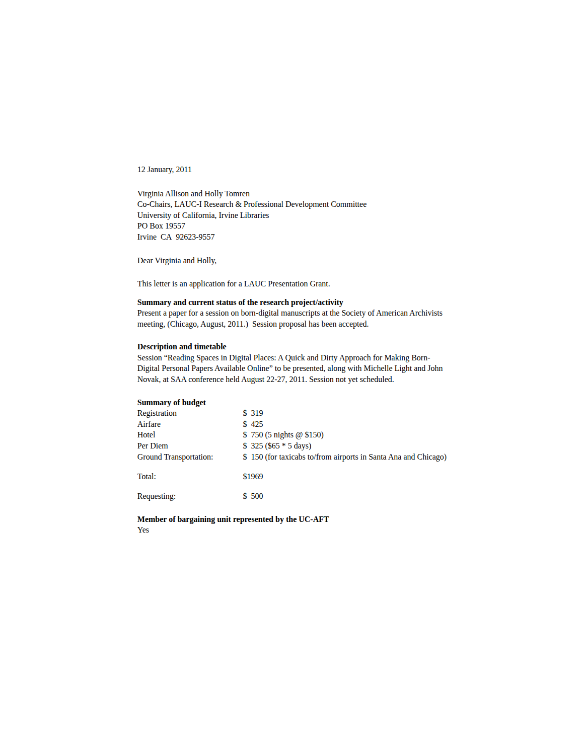12 January, 2011
Virginia Allison and Holly Tomren
Co-Chairs, LAUC-I Research & Professional Development Committee
University of California, Irvine Libraries
PO Box 19557
Irvine CA 92623-9557
Dear Virginia and Holly,
This letter is an application for a LAUC Presentation Grant.
Summary and current status of the research project/activity
Present a paper for a session on born-digital manuscripts at the Society of American Archivists meeting, (Chicago, August, 2011.) Session proposal has been accepted.
Description and timetable
Session “Reading Spaces in Digital Places: A Quick and Dirty Approach for Making Born-Digital Personal Papers Available Online” to be presented, along with Michelle Light and John Novak, at SAA conference held August 22-27, 2011. Session not yet scheduled.
Summary of budget
| Registration | $ 319 |
| Airfare | $ 425 |
| Hotel | $ 750 (5 nights @ $150) |
| Per Diem | $ 325 ($65 * 5 days) |
| Ground Transportation: | $ 150 (for taxicabs to/from airports in Santa Ana and Chicago) |
| Total: | $1969 |
| Requesting: | $ 500 |
Member of bargaining unit represented by the UC-AFT
Yes